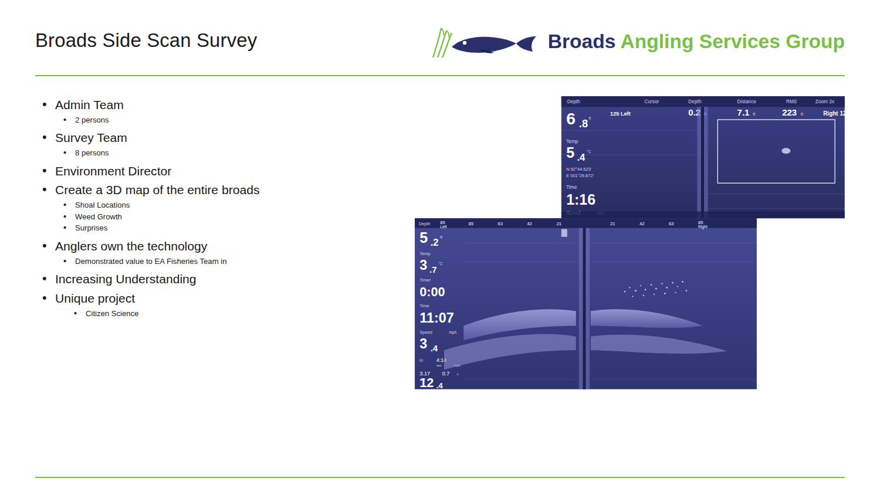Broads Side Scan Survey
Broads Angling Services Group
Admin Team
2 persons
Survey Team
8 persons
Environment Director
Create a 3D map of the entire broads
Shoal Locations
Weed Growth
Surprises
Anglers own the technology
Demonstrated value to EA Fisheries Team in
Increasing Understanding
Unique project
Citizen Science
Depth Cursor Depth Distance RMS Zoom 2x 6 .8 ft Temp 5 .4 °C N 52°44.523' E 001°29.872' Time 1:16 Speed mph 0.2 ft 7.1 ft 223 ft Right 125 125 Left Depth 85 Left 85 63 42 21 21 42 63 85 Right 5 .2 ft Temp 3 .7 °C Timer 0:00 Time 11:07 Speed mph 3 .4 ⛁ 4:14 sec mph 3.17 0.7 VLT v 12 .4